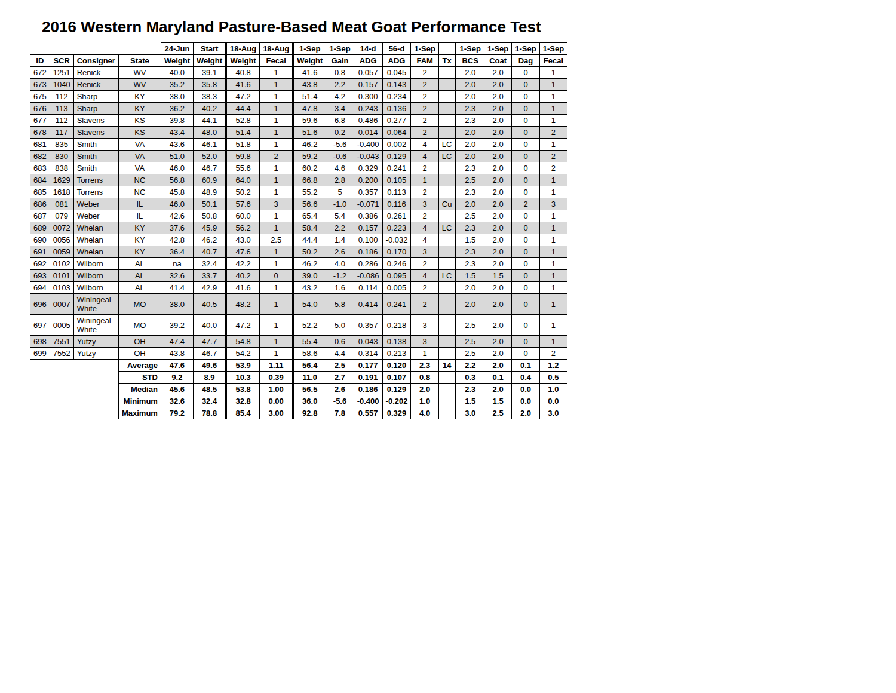2016 Western Maryland Pasture-Based Meat Goat Performance Test
| | | | | 24-Jun | Start | 18-Aug | 18-Aug | 1-Sep | 1-Sep | 14-d | 56-d | 1-Sep | | 1-Sep | 1-Sep | 1-Sep | 1-Sep |
| --- | --- | --- | --- | --- | --- | --- | --- | --- | --- | --- | --- | --- | --- | --- | --- | --- | --- |
| ID | SCR | Consigner | State | Weight | Weight | Weight | Fecal | Weight | Gain | ADG | ADG | FAM | Tx | BCS | Coat | Dag | Fecal |
| 672 | 1251 | Renick | WV | 40.0 | 39.1 | 40.8 | 1 | 41.6 | 0.8 | 0.057 | 0.045 | 2 | | 2.0 | 2.0 | 0 | 1 |
| 673 | 1040 | Renick | WV | 35.2 | 35.8 | 41.6 | 1 | 43.8 | 2.2 | 0.157 | 0.143 | 2 | | 2.0 | 2.0 | 0 | 1 |
| 675 | 112 | Sharp | KY | 38.0 | 38.3 | 47.2 | 1 | 51.4 | 4.2 | 0.300 | 0.234 | 2 | | 2.0 | 2.0 | 0 | 1 |
| 676 | 113 | Sharp | KY | 36.2 | 40.2 | 44.4 | 1 | 47.8 | 3.4 | 0.243 | 0.136 | 2 | | 2.3 | 2.0 | 0 | 1 |
| 677 | 112 | Slavens | KS | 39.8 | 44.1 | 52.8 | 1 | 59.6 | 6.8 | 0.486 | 0.277 | 2 | | 2.3 | 2.0 | 0 | 1 |
| 678 | 117 | Slavens | KS | 43.4 | 48.0 | 51.4 | 1 | 51.6 | 0.2 | 0.014 | 0.064 | 2 | | 2.0 | 2.0 | 0 | 2 |
| 681 | 835 | Smith | VA | 43.6 | 46.1 | 51.8 | 1 | 46.2 | -5.6 | -0.400 | 0.002 | 4 | LC | 2.0 | 2.0 | 0 | 1 |
| 682 | 830 | Smith | VA | 51.0 | 52.0 | 59.8 | 2 | 59.2 | -0.6 | -0.043 | 0.129 | 4 | LC | 2.0 | 2.0 | 0 | 2 |
| 683 | 838 | Smith | VA | 46.0 | 46.7 | 55.6 | 1 | 60.2 | 4.6 | 0.329 | 0.241 | 2 | | 2.3 | 2.0 | 0 | 2 |
| 684 | 1629 | Torrens | NC | 56.8 | 60.9 | 64.0 | 1 | 66.8 | 2.8 | 0.200 | 0.105 | 1 | | 2.5 | 2.0 | 0 | 1 |
| 685 | 1618 | Torrens | NC | 45.8 | 48.9 | 50.2 | 1 | 55.2 | 5 | 0.357 | 0.113 | 2 | | 2.3 | 2.0 | 0 | 1 |
| 686 | 081 | Weber | IL | 46.0 | 50.1 | 57.6 | 3 | 56.6 | -1.0 | -0.071 | 0.116 | 3 | Cu | 2.0 | 2.0 | 2 | 3 |
| 687 | 079 | Weber | IL | 42.6 | 50.8 | 60.0 | 1 | 65.4 | 5.4 | 0.386 | 0.261 | 2 | | 2.5 | 2.0 | 0 | 1 |
| 689 | 0072 | Whelan | KY | 37.6 | 45.9 | 56.2 | 1 | 58.4 | 2.2 | 0.157 | 0.223 | 4 | LC | 2.3 | 2.0 | 0 | 1 |
| 690 | 0056 | Whelan | KY | 42.8 | 46.2 | 43.0 | 2.5 | 44.4 | 1.4 | 0.100 | -0.032 | 4 | | 1.5 | 2.0 | 0 | 1 |
| 691 | 0059 | Whelan | KY | 36.4 | 40.7 | 47.6 | 1 | 50.2 | 2.6 | 0.186 | 0.170 | 3 | | 2.3 | 2.0 | 0 | 1 |
| 692 | 0102 | Wilborn | AL | na | 32.4 | 42.2 | 1 | 46.2 | 4.0 | 0.286 | 0.246 | 2 | | 2.3 | 2.0 | 0 | 1 |
| 693 | 0101 | Wilborn | AL | 32.6 | 33.7 | 40.2 | 0 | 39.0 | -1.2 | -0.086 | 0.095 | 4 | LC | 1.5 | 1.5 | 0 | 1 |
| 694 | 0103 | Wilborn | AL | 41.4 | 42.9 | 41.6 | 1 | 43.2 | 1.6 | 0.114 | 0.005 | 2 | | 2.0 | 2.0 | 0 | 1 |
| 696 | 0007 | Winingeal White | MO | 38.0 | 40.5 | 48.2 | 1 | 54.0 | 5.8 | 0.414 | 0.241 | 2 | | 2.0 | 2.0 | 0 | 1 |
| 697 | 0005 | Winingeal White | MO | 39.2 | 40.0 | 47.2 | 1 | 52.2 | 5.0 | 0.357 | 0.218 | 3 | | 2.5 | 2.0 | 0 | 1 |
| 698 | 7551 | Yutzy | OH | 47.4 | 47.7 | 54.8 | 1 | 55.4 | 0.6 | 0.043 | 0.138 | 3 | | 2.5 | 2.0 | 0 | 1 |
| 699 | 7552 | Yutzy | OH | 43.8 | 46.7 | 54.2 | 1 | 58.6 | 4.4 | 0.314 | 0.213 | 1 | | 2.5 | 2.0 | 0 | 2 |
| | | | Average | 47.6 | 49.6 | 53.9 | 1.11 | 56.4 | 2.5 | 0.177 | 0.120 | 2.3 | 14 | 2.2 | 2.0 | 0.1 | 1.2 |
| | | | STD | 9.2 | 8.9 | 10.3 | 0.39 | 11.0 | 2.7 | 0.191 | 0.107 | 0.8 | | 0.3 | 0.1 | 0.4 | 0.5 |
| | | | Median | 45.6 | 48.5 | 53.8 | 1.00 | 56.5 | 2.6 | 0.186 | 0.129 | 2.0 | | 2.3 | 2.0 | 0.0 | 1.0 |
| | | | Minimum | 32.6 | 32.4 | 32.8 | 0.00 | 36.0 | -5.6 | -0.400 | -0.202 | 1.0 | | 1.5 | 1.5 | 0.0 | 0.0 |
| | | | Maximum | 79.2 | 78.8 | 85.4 | 3.00 | 92.8 | 7.8 | 0.557 | 0.329 | 4.0 | | 3.0 | 2.5 | 2.0 | 3.0 |